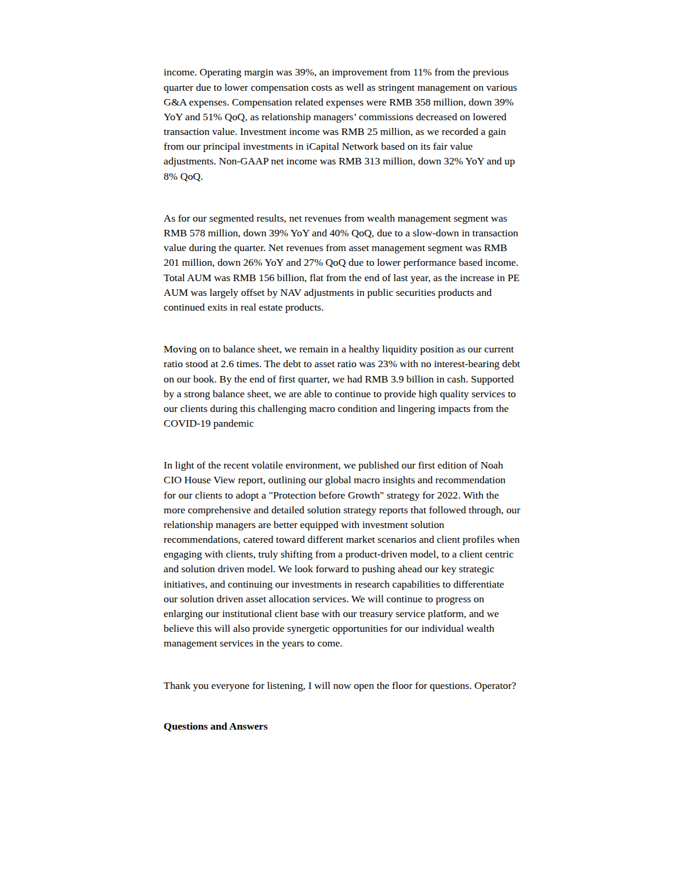income. Operating margin was 39%, an improvement from 11% from the previous quarter due to lower compensation costs as well as stringent management on various G&A expenses. Compensation related expenses were RMB 358 million, down 39% YoY and 51% QoQ, as relationship managers’ commissions decreased on lowered transaction value. Investment income was RMB 25 million, as we recorded a gain from our principal investments in iCapital Network based on its fair value adjustments. Non-GAAP net income was RMB 313 million, down 32% YoY and up 8% QoQ.
As for our segmented results, net revenues from wealth management segment was RMB 578 million, down 39% YoY and 40% QoQ, due to a slow-down in transaction value during the quarter. Net revenues from asset management segment was RMB 201 million, down 26% YoY and 27% QoQ due to lower performance based income. Total AUM was RMB 156 billion, flat from the end of last year, as the increase in PE AUM was largely offset by NAV adjustments in public securities products and continued exits in real estate products.
Moving on to balance sheet, we remain in a healthy liquidity position as our current ratio stood at 2.6 times. The debt to asset ratio was 23% with no interest-bearing debt on our book. By the end of first quarter, we had RMB 3.9 billion in cash. Supported by a strong balance sheet, we are able to continue to provide high quality services to our clients during this challenging macro condition and lingering impacts from the COVID-19 pandemic
In light of the recent volatile environment, we published our first edition of Noah CIO House View report, outlining our global macro insights and recommendation for our clients to adopt a "Protection before Growth" strategy for 2022. With the more comprehensive and detailed solution strategy reports that followed through, our relationship managers are better equipped with investment solution recommendations, catered toward different market scenarios and client profiles when engaging with clients, truly shifting from a product-driven model, to a client centric and solution driven model. We look forward to pushing ahead our key strategic initiatives, and continuing our investments in research capabilities to differentiate our solution driven asset allocation services. We will continue to progress on enlarging our institutional client base with our treasury service platform, and we believe this will also provide synergetic opportunities for our individual wealth management services in the years to come.
Thank you everyone for listening, I will now open the floor for questions. Operator?
Questions and Answers